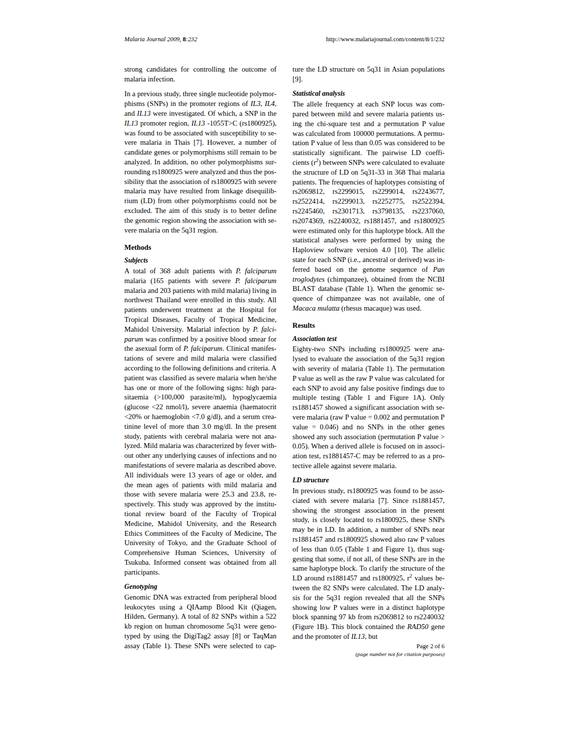Malaria Journal 2009, 8:232
http://www.malariajournal.com/content/8/1/232
strong candidates for controlling the outcome of malaria infection.
In a previous study, three single nucleotide polymorphisms (SNPs) in the promoter regions of IL3, IL4, and IL13 were investigated. Of which, a SNP in the IL13 promoter region, IL13 -1055T>C (rs1800925), was found to be associated with susceptibility to severe malaria in Thais [7]. However, a number of candidate genes or polymorphisms still remain to be analyzed. In addition, no other polymorphisms surrounding rs1800925 were analyzed and thus the possibility that the association of rs1800925 with severe malaria may have resulted from linkage disequilibrium (LD) from other polymorphisms could not be excluded. The aim of this study is to better define the genomic region showing the association with severe malaria on the 5q31 region.
Methods
Subjects
A total of 368 adult patients with P. falciparum malaria (165 patients with severe P. falciparum malaria and 203 patients with mild malaria) living in northwest Thailand were enrolled in this study. All patients underwent treatment at the Hospital for Tropical Diseases, Faculty of Tropical Medicine, Mahidol University. Malarial infection by P. falciparum was confirmed by a positive blood smear for the asexual form of P. falciparum. Clinical manifestations of severe and mild malaria were classified according to the following definitions and criteria. A patient was classified as severe malaria when he/she has one or more of the following signs: high parasitaemia (>100,000 parasite/ml), hypoglycaemia (glucose <22 nmol/l), severe anaemia (haematocrit <20% or haemoglobin <7.0 g/dl), and a serum creatinine level of more than 3.0 mg/dl. In the present study, patients with cerebral malaria were not analyzed. Mild malaria was characterized by fever without other any underlying causes of infections and no manifestations of severe malaria as described above. All individuals were 13 years of age or older, and the mean ages of patients with mild malaria and those with severe malaria were 25.3 and 23.8, respectively. This study was approved by the institutional review board of the Faculty of Tropical Medicine, Mahidol University, and the Research Ethics Committees of the Faculty of Medicine, The University of Tokyo, and the Graduate School of Comprehensive Human Sciences, University of Tsukuba. Informed consent was obtained from all participants.
Genotyping
Genomic DNA was extracted from peripheral blood leukocytes using a QIAamp Blood Kit (Qiagen, Hilden, Germany). A total of 82 SNPs within a 522 kb region on human chromosome 5q31 were genotyped by using the DigiTag2 assay [8] or TaqMan assay (Table 1). These SNPs were selected to capture the LD structure on 5q31 in Asian populations [9].
Statistical analysis
The allele frequency at each SNP locus was compared between mild and severe malaria patients using the chi-square test and a permutation P value was calculated from 100000 permutations. A permutation P value of less than 0.05 was considered to be statistically significant. The pairwise LD coefficients (r2) between SNPs were calculated to evaluate the structure of LD on 5q31-33 in 368 Thai malaria patients. The frequencies of haplotypes consisting of rs2069812, rs2299015, rs2299014, rs2243677, rs2522414, rs2299013, rs2252775, rs2522394, rs2245460, rs2301713, rs3798135, rs2237060, rs2074369, rs2240032, rs1881457, and rs1800925 were estimated only for this haplotype block. All the statistical analyses were performed by using the Haploview software version 4.0 [10]. The allelic state for each SNP (i.e., ancestral or derived) was inferred based on the genome sequence of Pan troglodytes (chimpanzee), obtained from the NCBI BLAST database (Table 1). When the genomic sequence of chimpanzee was not available, one of Macaca mulatta (rhesus macaque) was used.
Results
Association test
Eighty-two SNPs including rs1800925 were analysed to evaluate the association of the 5q31 region with severity of malaria (Table 1). The permutation P value as well as the raw P value was calculated for each SNP to avoid any false positive findings due to multiple testing (Table 1 and Figure 1A). Only rs1881457 showed a significant association with severe malaria (raw P value = 0.002 and permutation P value = 0.046) and no SNPs in the other genes showed any such association (permutation P value > 0.05). When a derived allele is focused on in association test, rs1881457-C may be referred to as a protective allele against severe malaria.
LD structure
In previous study, rs1800925 was found to be associated with severe malaria [7]. Since rs1881457, showing the strongest association in the present study, is closely located to rs1800925, these SNPs may be in LD. In addition, a number of SNPs near rs1881457 and rs1800925 showed also raw P values of less than 0.05 (Table 1 and Figure 1), thus suggesting that some, if not all, of these SNPs are in the same haplotype block. To clarify the structure of the LD around rs1881457 and rs1800925, r2 values between the 82 SNPs were calculated. The LD analysis for the 5q31 region revealed that all the SNPs showing low P values were in a distinct haplotype block spanning 97 kb from rs2069812 to rs2240032 (Figure 1B). This block contained the RAD50 gene and the promoter of IL13, but
Page 2 of 6
(page number not for citation purposes)